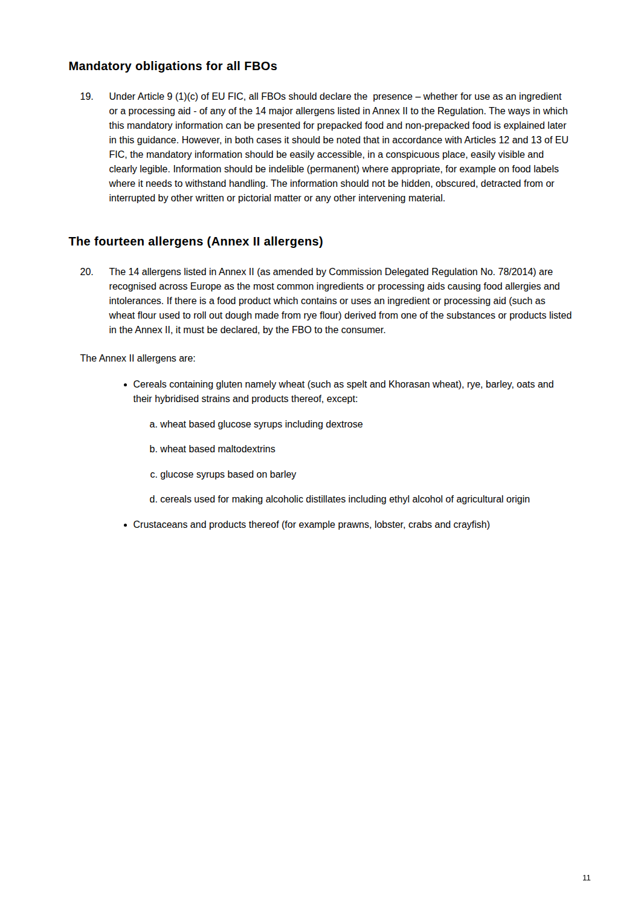Mandatory obligations for all FBOs
Under Article 9 (1)(c) of EU FIC, all FBOs should declare the presence – whether for use as an ingredient or a processing aid - of any of the 14 major allergens listed in Annex II to the Regulation. The ways in which this mandatory information can be presented for prepacked food and non-prepacked food is explained later in this guidance. However, in both cases it should be noted that in accordance with Articles 12 and 13 of EU FIC, the mandatory information should be easily accessible, in a conspicuous place, easily visible and clearly legible. Information should be indelible (permanent) where appropriate, for example on food labels where it needs to withstand handling. The information should not be hidden, obscured, detracted from or interrupted by other written or pictorial matter or any other intervening material.
The fourteen allergens (Annex II allergens)
The 14 allergens listed in Annex II (as amended by Commission Delegated Regulation No. 78/2014) are recognised across Europe as the most common ingredients or processing aids causing food allergies and intolerances. If there is a food product which contains or uses an ingredient or processing aid (such as wheat flour used to roll out dough made from rye flour) derived from one of the substances or products listed in the Annex II, it must be declared, by the FBO to the consumer.
The Annex II allergens are:
Cereals containing gluten namely wheat (such as spelt and Khorasan wheat), rye, barley, oats and their hybridised strains and products thereof, except:
wheat based glucose syrups including dextrose
wheat based maltodextrins
glucose syrups based on barley
cereals used for making alcoholic distillates including ethyl alcohol of agricultural origin
Crustaceans and products thereof (for example prawns, lobster, crabs and crayfish)
11